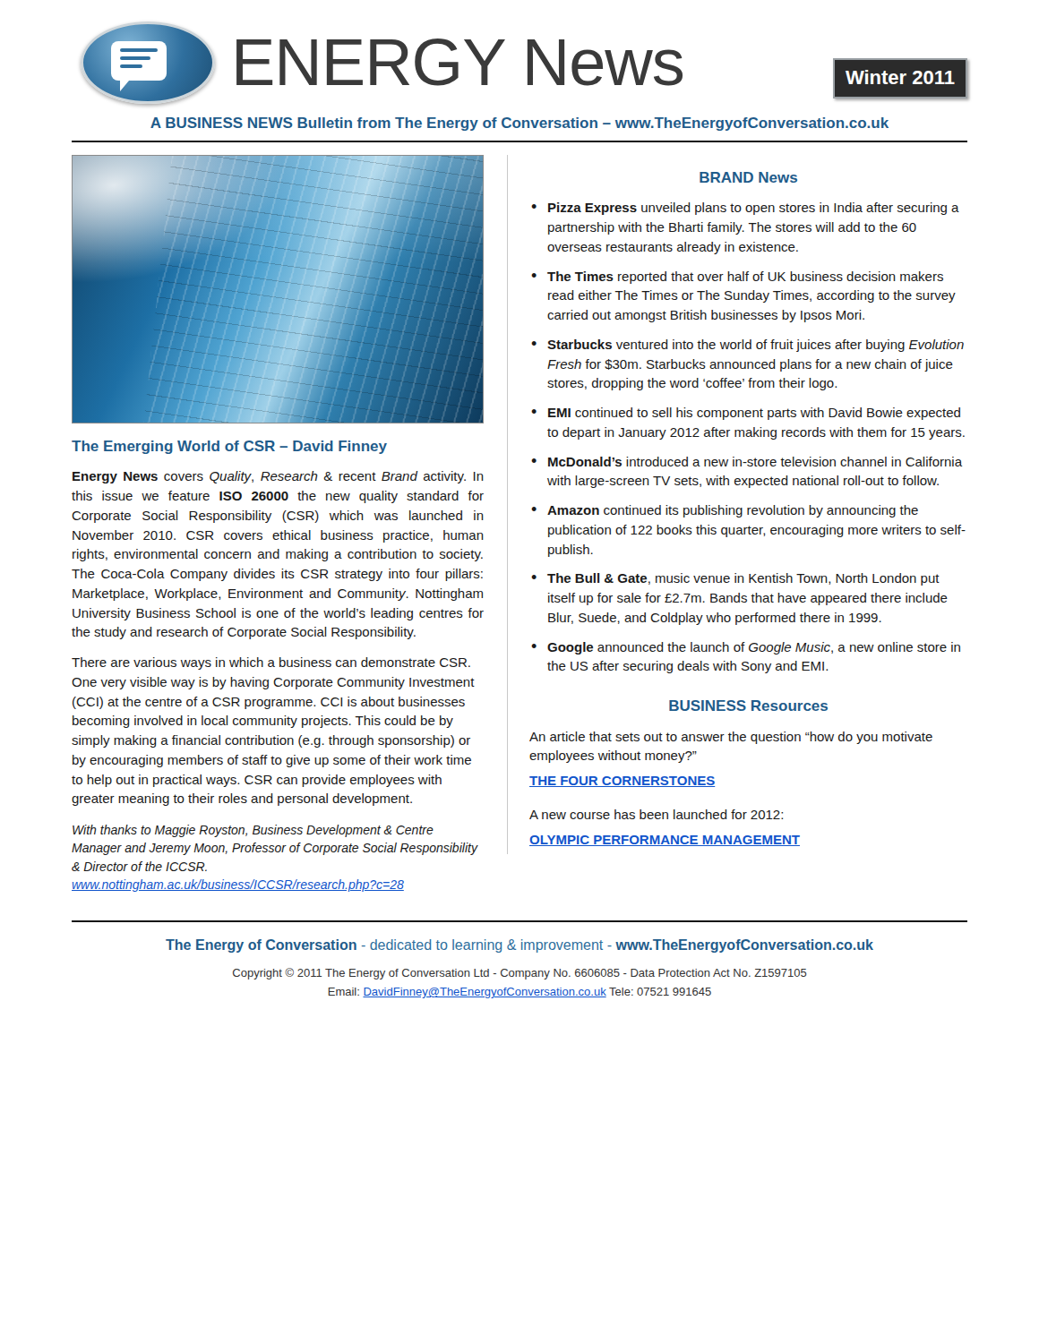ENERGY News
Winter 2011
A BUSINESS NEWS Bulletin from The Energy of Conversation – www.TheEnergyofConversation.co.uk
The Emerging World of CSR – David Finney
Energy News covers Quality, Research & recent Brand activity. In this issue we feature ISO 26000 the new quality standard for Corporate Social Responsibility (CSR) which was launched in November 2010. CSR covers ethical business practice, human rights, environmental concern and making a contribution to society. The Coca-Cola Company divides its CSR strategy into four pillars: Marketplace, Workplace, Environment and Community. Nottingham University Business School is one of the world’s leading centres for the study and research of Corporate Social Responsibility.
There are various ways in which a business can demonstrate CSR. One very visible way is by having Corporate Community Investment (CCI) at the centre of a CSR programme. CCI is about businesses becoming involved in local community projects. This could be by simply making a financial contribution (e.g. through sponsorship) or by encouraging members of staff to give up some of their work time to help out in practical ways. CSR can provide employees with greater meaning to their roles and personal development.
With thanks to Maggie Royston, Business Development & Centre Manager and Jeremy Moon, Professor of Corporate Social Responsibility & Director of the ICCSR.
www.nottingham.ac.uk/business/ICCSR/research.php?c=28
BRAND News
Pizza Express unveiled plans to open stores in India after securing a partnership with the Bharti family. The stores will add to the 60 overseas restaurants already in existence.
The Times reported that over half of UK business decision makers read either The Times or The Sunday Times, according to the survey carried out amongst British businesses by Ipsos Mori.
Starbucks ventured into the world of fruit juices after buying Evolution Fresh for $30m. Starbucks announced plans for a new chain of juice stores, dropping the word ‘coffee’ from their logo.
EMI continued to sell his component parts with David Bowie expected to depart in January 2012 after making records with them for 15 years.
McDonald’s introduced a new in-store television channel in California with large-screen TV sets, with expected national roll-out to follow.
Amazon continued its publishing revolution by announcing the publication of 122 books this quarter, encouraging more writers to self-publish.
The Bull & Gate, music venue in Kentish Town, North London put itself up for sale for £2.7m. Bands that have appeared there include Blur, Suede, and Coldplay who performed there in 1999.
Google announced the launch of Google Music, a new online store in the US after securing deals with Sony and EMI.
BUSINESS Resources
An article that sets out to answer the question “how do you motivate employees without money?”
THE FOUR CORNERSTONES
A new course has been launched for 2012:
OLYMPIC PERFORMANCE MANAGEMENT
The Energy of Conversation - dedicated to learning & improvement - www.TheEnergyofConversation.co.uk
Copyright © 2011 The Energy of Conversation Ltd - Company No. 6606085 - Data Protection Act No. Z1597105
Email: DavidFinney@TheEnergyofConversation.co.uk Tele: 07521 991645